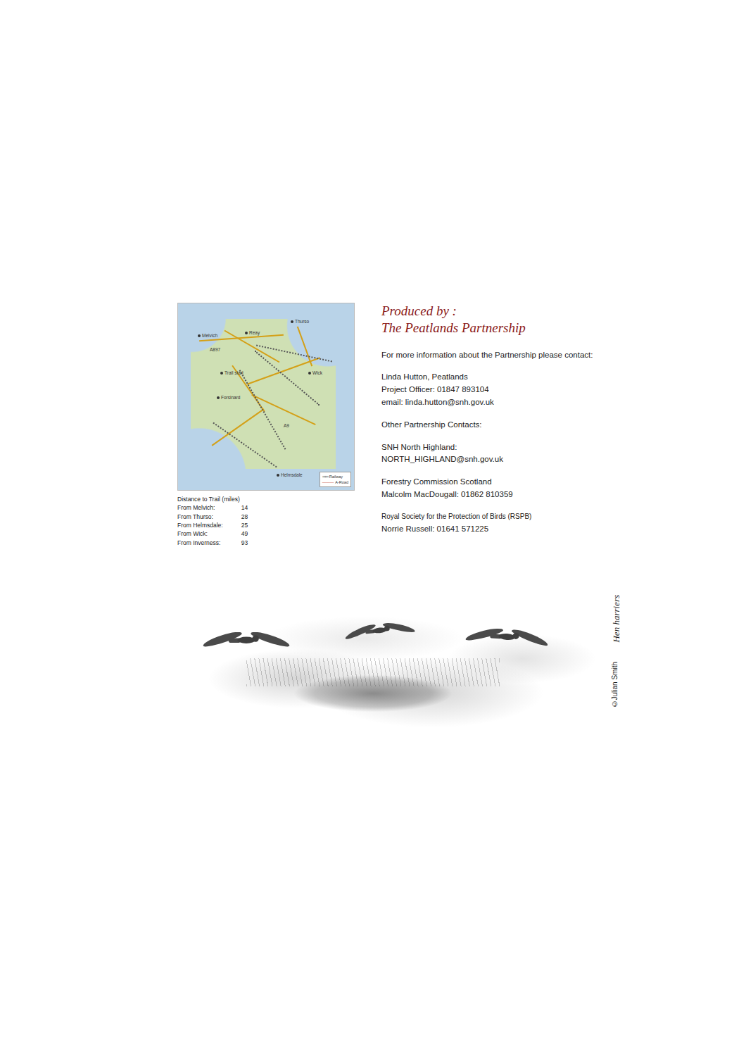Melvich Reay Thurso Wick Trail start Forsinard Helmsdale A897 A9
Railway
A-Road
Distance to Trail (miles)
| From Melvich: | 14 |
| From Thurso: | 28 |
| From Helmsdale: | 25 |
| From Wick: | 49 |
| From Inverness: | 93 |
Produced by :
The Peatlands Partnership
For more information about the Partnership please contact:
Linda Hutton, Peatlands
Project Officer: 01847 893104
email: linda.hutton@snh.gov.uk
Other Partnership Contacts:
SNH North Highland:
NORTH_HIGHLAND@snh.gov.uk
Forestry Commission Scotland
Malcolm MacDougall: 01862 810359
Royal Society for the Protection of Birds (RSPB)
Norrie Russell: 01641 571225
Hen harriers
©Julian Smith